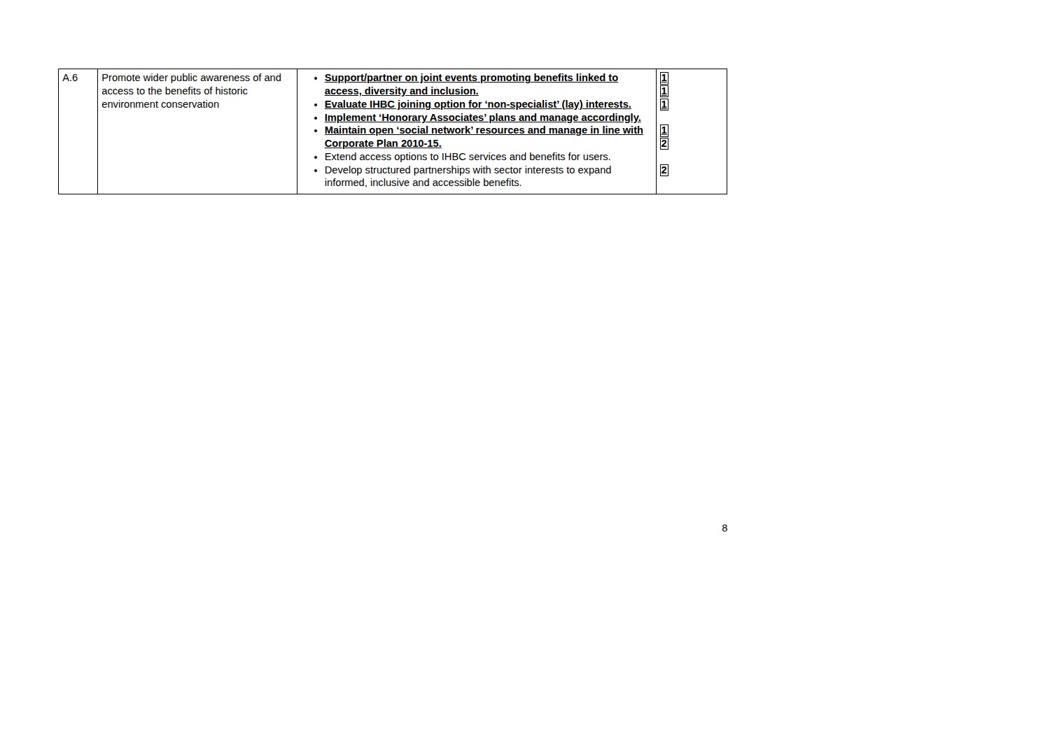| A.6 | Promote wider public awareness of and access to the benefits of historic environment conservation | Support/partner on joint events promoting benefits linked to access, diversity and inclusion. Evaluate IHBC joining option for ‘non-specialist’ (lay) interests. Implement ‘Honorary Associates’ plans and manage accordingly. Maintain open ‘social network’ resources and manage in line with Corporate Plan 2010-15. Extend access options to IHBC services and benefits for users. Develop structured partnerships with sector interests to expand informed, inclusive and accessible benefits. | 1 1 1 1 2 2 |
8